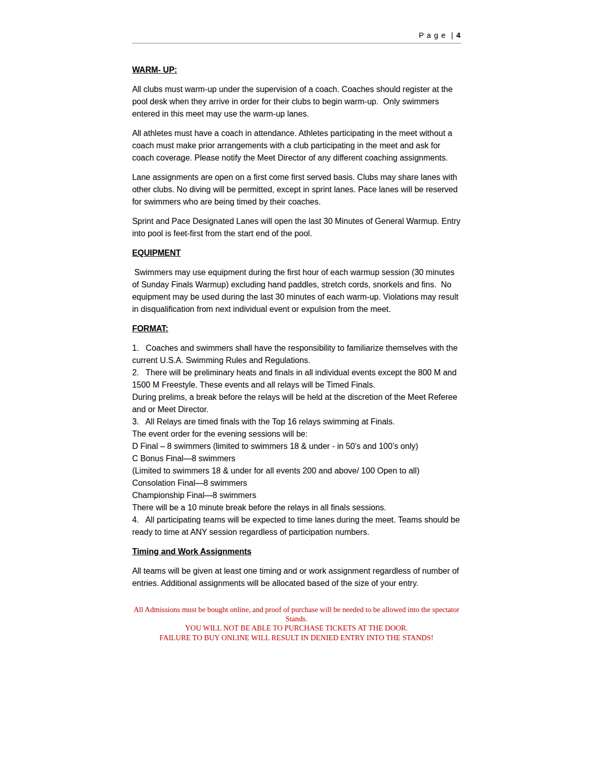P a g e | 4
WARM- UP:
All clubs must warm-up under the supervision of a coach. Coaches should register at the pool desk when they arrive in order for their clubs to begin warm-up. Only swimmers entered in this meet may use the warm-up lanes.
All athletes must have a coach in attendance. Athletes participating in the meet without a coach must make prior arrangements with a club participating in the meet and ask for coach coverage. Please notify the Meet Director of any different coaching assignments.
Lane assignments are open on a first come first served basis. Clubs may share lanes with other clubs. No diving will be permitted, except in sprint lanes. Pace lanes will be reserved for swimmers who are being timed by their coaches.
Sprint and Pace Designated Lanes will open the last 30 Minutes of General Warmup. Entry into pool is feet-first from the start end of the pool.
EQUIPMENT
Swimmers may use equipment during the first hour of each warmup session (30 minutes of Sunday Finals Warmup) excluding hand paddles, stretch cords, snorkels and fins. No equipment may be used during the last 30 minutes of each warm-up. Violations may result in disqualification from next individual event or expulsion from the meet.
FORMAT:
1. Coaches and swimmers shall have the responsibility to familiarize themselves with the current U.S.A. Swimming Rules and Regulations.
2. There will be preliminary heats and finals in all individual events except the 800 M and 1500 M Freestyle. These events and all relays will be Timed Finals.
During prelims, a break before the relays will be held at the discretion of the Meet Referee and or Meet Director.
3. All Relays are timed finals with the Top 16 relays swimming at Finals.
The event order for the evening sessions will be:
D Final – 8 swimmers (limited to swimmers 18 & under - in 50’s and 100’s only)
C Bonus Final—8 swimmers
(Limited to swimmers 18 & under for all events 200 and above/ 100 Open to all)
Consolation Final—8 swimmers
Championship Final—8 swimmers
There will be a 10 minute break before the relays in all finals sessions.
4. All participating teams will be expected to time lanes during the meet. Teams should be ready to time at ANY session regardless of participation numbers.
Timing and Work Assignments
All teams will be given at least one timing and or work assignment regardless of number of entries. Additional assignments will be allocated based of the size of your entry.
All Admissions must be bought online, and proof of purchase will be needed to be allowed into the spectator Stands.
YOU WILL NOT BE ABLE TO PURCHASE TICKETS AT THE DOOR.
FAILURE TO BUY ONLINE WILL RESULT IN DENIED ENTRY INTO THE STANDS!